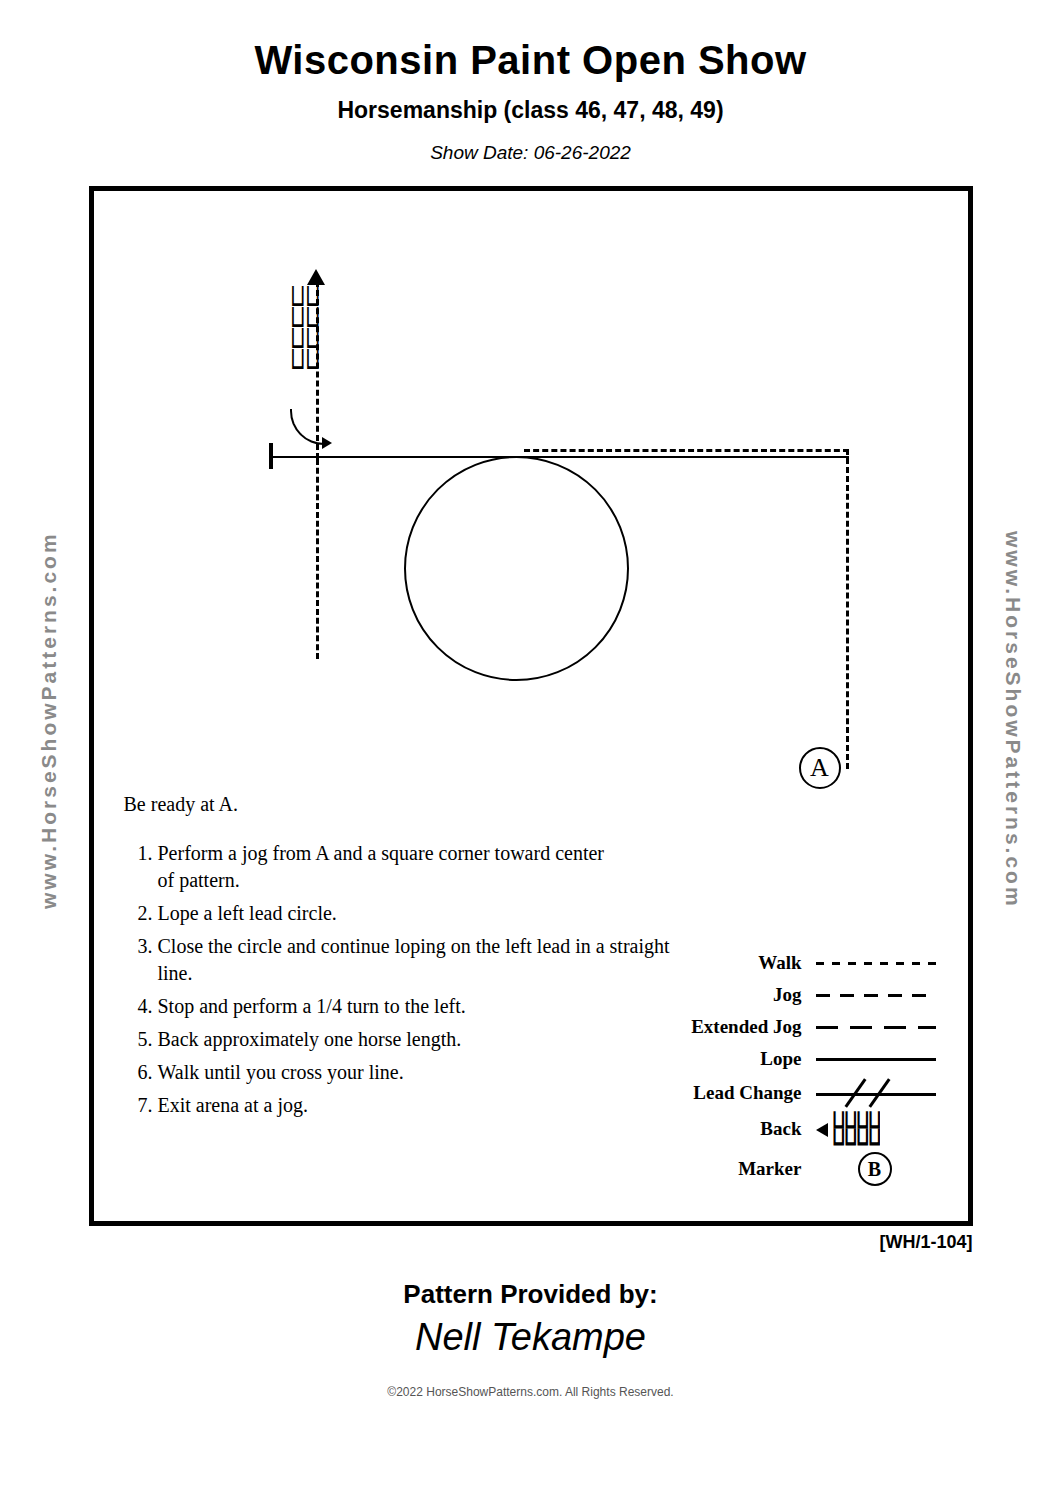www.HorseShowPatterns.com
www.HorseShowPatterns.com
Wisconsin Paint Open Show
Horsemanship (class 46, 47, 48, 49)
Show Date: 06-26-2022
⊔⊔ ⊔⊔ ⊔⊔ ⊔⊔
A
Be ready at A.
Perform a jog from A and a square corner toward center of pattern.
Lope a left lead circle.
Close the circle and continue loping on the left lead in a straight line.
Stop and perform a 1/4 turn to the left.
Back approximately one horse length.
Walk until you cross your line.
Exit arena at a jog.
| Walk | |
| Jog | |
| Extended Jog | |
| Lope | |
| Lead Change | |
| Back | ⊔⊔⊔⊔ ⊔⊔⊔⊔ |
| Marker | B |
[WH/1-104]
Pattern Provided by:
Nell Tekampe
©2022 HorseShowPatterns.com. All Rights Reserved.